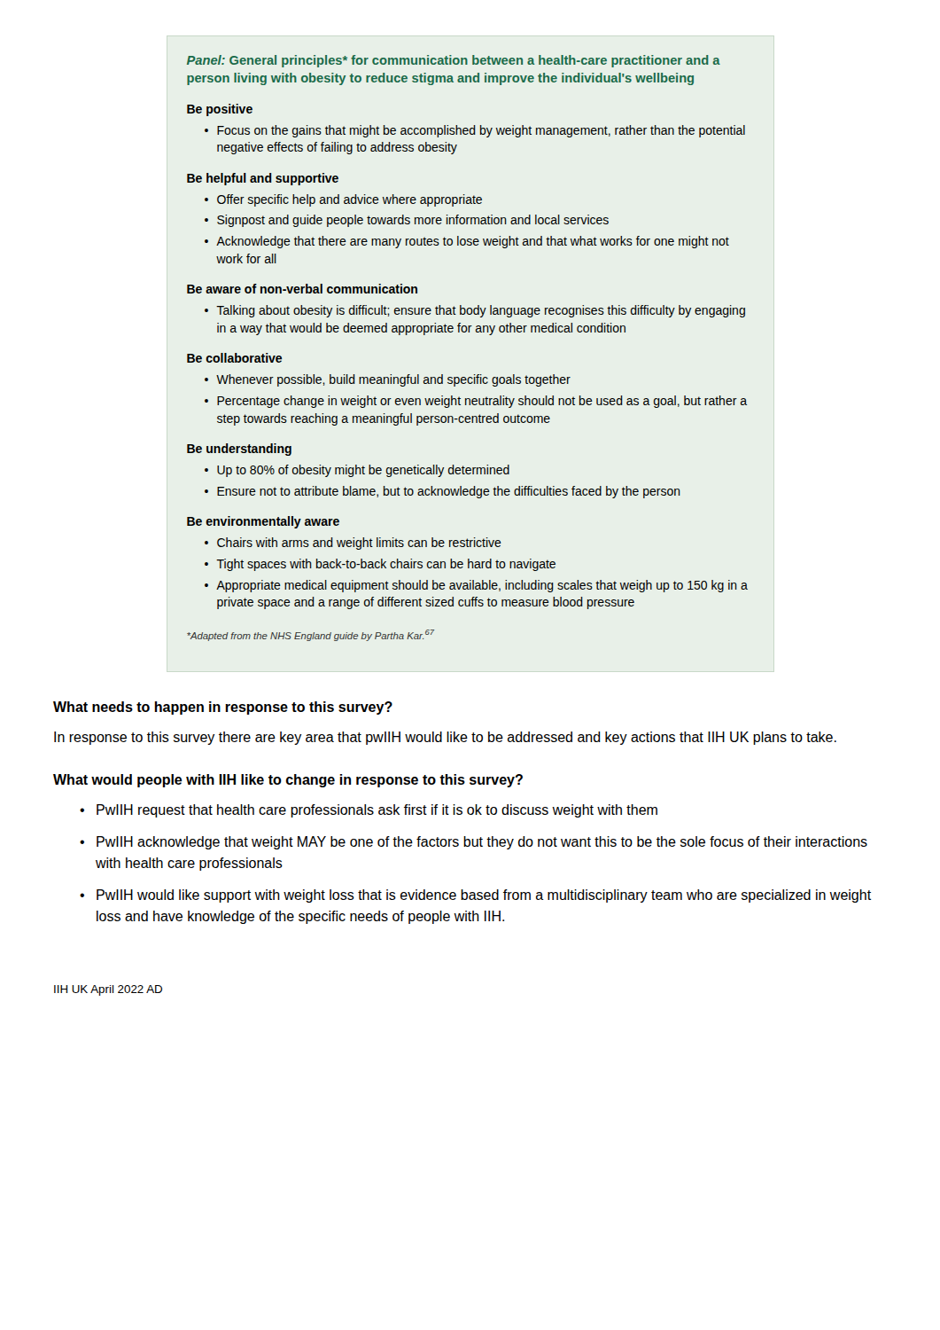Panel: General principles* for communication between a health-care practitioner and a person living with obesity to reduce stigma and improve the individual's wellbeing
Be positive
Focus on the gains that might be accomplished by weight management, rather than the potential negative effects of failing to address obesity
Be helpful and supportive
Offer specific help and advice where appropriate
Signpost and guide people towards more information and local services
Acknowledge that there are many routes to lose weight and that what works for one might not work for all
Be aware of non-verbal communication
Talking about obesity is difficult; ensure that body language recognises this difficulty by engaging in a way that would be deemed appropriate for any other medical condition
Be collaborative
Whenever possible, build meaningful and specific goals together
Percentage change in weight or even weight neutrality should not be used as a goal, but rather a step towards reaching a meaningful person-centred outcome
Be understanding
Up to 80% of obesity might be genetically determined
Ensure not to attribute blame, but to acknowledge the difficulties faced by the person
Be environmentally aware
Chairs with arms and weight limits can be restrictive
Tight spaces with back-to-back chairs can be hard to navigate
Appropriate medical equipment should be available, including scales that weigh up to 150 kg in a private space and a range of different sized cuffs to measure blood pressure
*Adapted from the NHS England guide by Partha Kar.67
What needs to happen in response to this survey?
In response to this survey there are key area that pwIIH would like to be addressed and key actions that IIH UK plans to take.
What would people with IIH like to change in response to this survey?
PwIIH request that health care professionals ask first if it is ok to discuss weight with them
PwIIH acknowledge that weight MAY be one of the factors but they do not want this to be the sole focus of their interactions with health care professionals
PwIIH would like support with weight loss that is evidence based from a multidisciplinary team who are specialized in weight loss and have knowledge of the specific needs of people with IIH.
IIH UK April 2022 AD